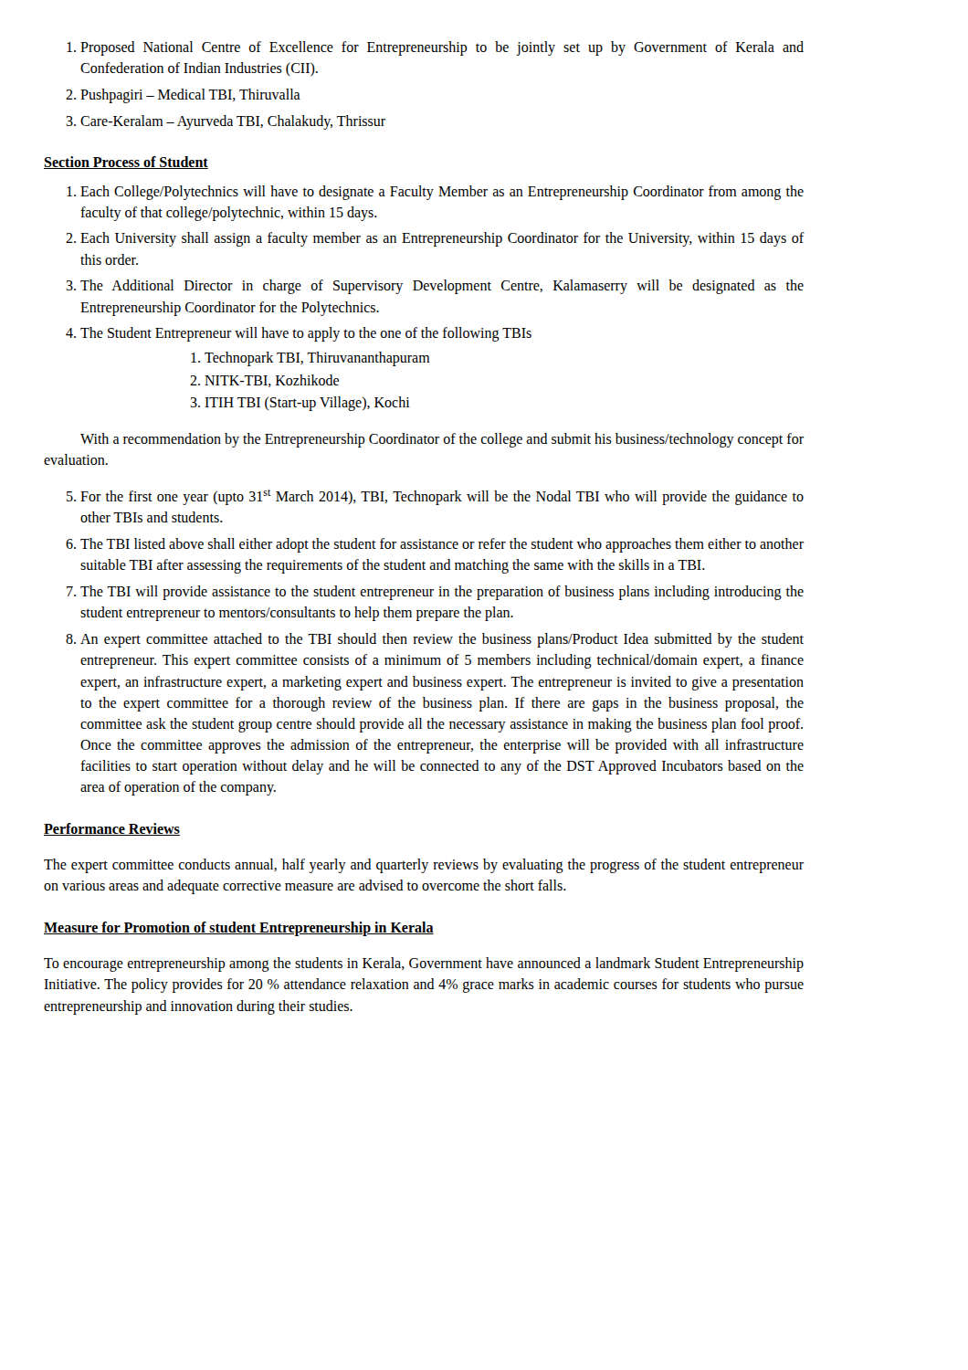Proposed National Centre of Excellence for Entrepreneurship to be jointly set up by Government of Kerala and Confederation of Indian Industries (CII).
Pushpagiri – Medical TBI, Thiruvalla
Care-Keralam – Ayurveda TBI, Chalakudy, Thrissur
Section Process of Student
Each College/Polytechnics will have to designate a Faculty Member as an Entrepreneurship Coordinator from among the faculty of that college/polytechnic, within 15 days.
Each University shall assign a faculty member as an Entrepreneurship Coordinator for the University, within 15 days of this order.
The Additional Director in charge of Supervisory Development Centre, Kalamaserry will be designated as the Entrepreneurship Coordinator for the Polytechnics.
The Student Entrepreneur will have to apply to the one of the following TBIs
Technopark TBI, Thiruvananthapuram
NITK-TBI, Kozhikode
ITIH TBI (Start-up Village), Kochi
With a recommendation by the Entrepreneurship Coordinator of the college and submit his business/technology concept for evaluation.
For the first one year (upto 31st March 2014), TBI, Technopark will be the Nodal TBI who will provide the guidance to other TBIs and students.
The TBI listed above shall either adopt the student for assistance or refer the student who approaches them either to another suitable TBI after assessing the requirements of the student and matching the same with the skills in a TBI.
The TBI will provide assistance to the student entrepreneur in the preparation of business plans including introducing the student entrepreneur to mentors/consultants to help them prepare the plan.
An expert committee attached to the TBI should then review the business plans/Product Idea submitted by the student entrepreneur. This expert committee consists of a minimum of 5 members including technical/domain expert, a finance expert, an infrastructure expert, a marketing expert and business expert. The entrepreneur is invited to give a presentation to the expert committee for a thorough review of the business plan. If there are gaps in the business proposal, the committee ask the student group centre should provide all the necessary assistance in making the business plan fool proof. Once the committee approves the admission of the entrepreneur, the enterprise will be provided with all infrastructure facilities to start operation without delay and he will be connected to any of the DST Approved Incubators based on the area of operation of the company.
Performance Reviews
The expert committee conducts annual, half yearly and quarterly reviews by evaluating the progress of the student entrepreneur on various areas and adequate corrective measure are advised to overcome the short falls.
Measure for Promotion of student Entrepreneurship in Kerala
To encourage entrepreneurship among the students in Kerala, Government have announced a landmark Student Entrepreneurship Initiative. The policy provides for 20 % attendance relaxation and 4% grace marks in academic courses for students who pursue entrepreneurship and innovation during their studies.